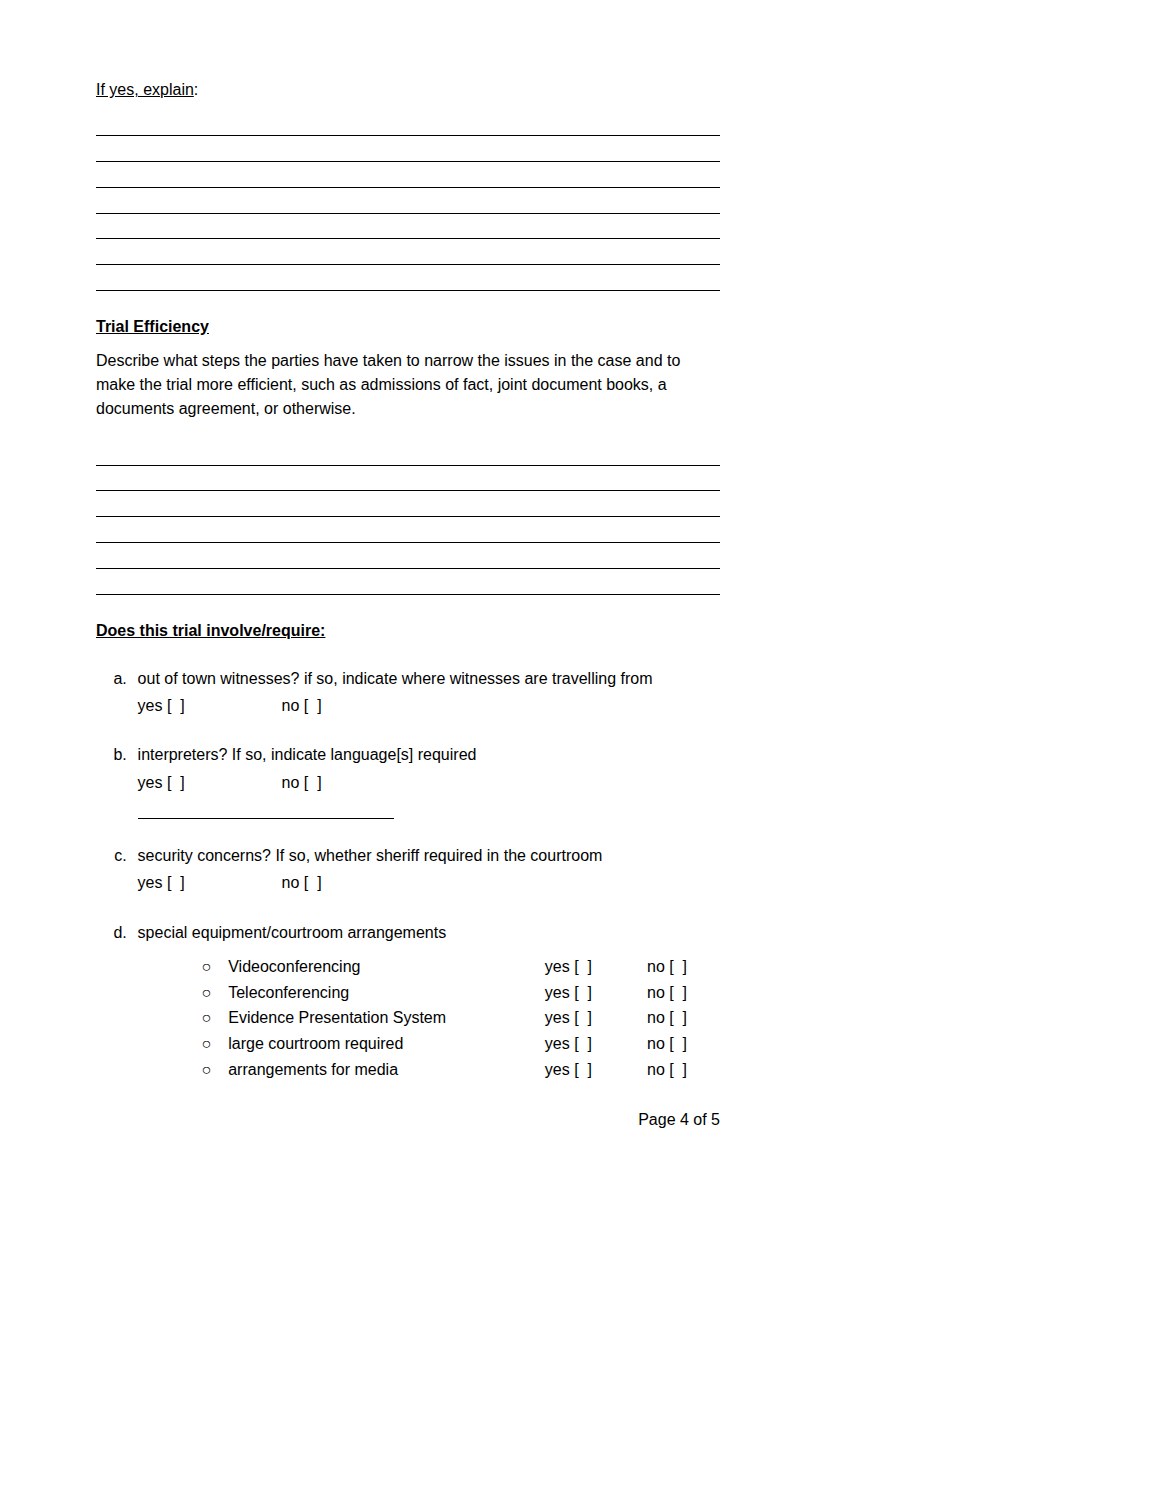If yes, explain:
Trial Efficiency
Describe what steps the parties have taken to narrow the issues in the case and to make the trial more efficient, such as admissions of fact, joint document books, a documents agreement, or otherwise.
Does this trial involve/require:
out of town witnesses? if so, indicate where witnesses are travelling from
yes [ ] no [ ]
interpreters? If so, indicate language[s] required
yes [ ] no [ ]
security concerns? If so, whether sheriff required in the courtroom
yes [ ] no [ ]
special equipment/courtroom arrangements
| ○ | Videoconferencing | yes [ ] | no [ ] |
| ○ | Teleconferencing | yes [ ] | no [ ] |
| ○ | Evidence Presentation System | yes [ ] | no [ ] |
| ○ | large courtroom required | yes [ ] | no [ ] |
| ○ | arrangements for media | yes [ ] | no [ ] |
Page 4 of 5